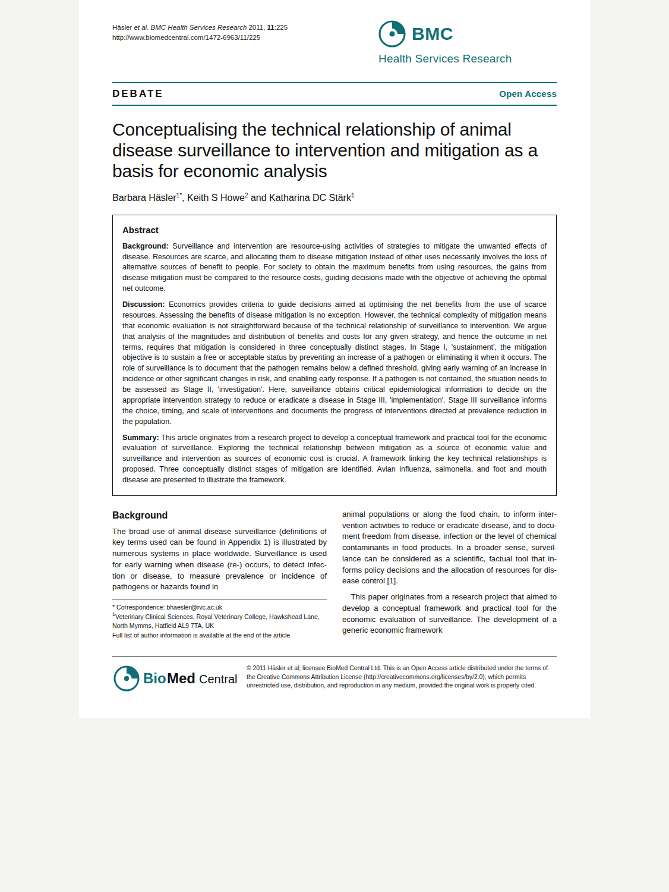Häsler et al. BMC Health Services Research 2011, 11:225
http://www.biomedcentral.com/1472-6963/11/225
BMC
Health Services Research
DEBATE
Open Access
Conceptualising the technical relationship of animal disease surveillance to intervention and mitigation as a basis for economic analysis
Barbara Häsler1*, Keith S Howe2 and Katharina DC Stärk1
Abstract
Background: Surveillance and intervention are resource-using activities of strategies to mitigate the unwanted effects of disease. Resources are scarce, and allocating them to disease mitigation instead of other uses necessarily involves the loss of alternative sources of benefit to people. For society to obtain the maximum benefits from using resources, the gains from disease mitigation must be compared to the resource costs, guiding decisions made with the objective of achieving the optimal net outcome.
Discussion: Economics provides criteria to guide decisions aimed at optimising the net benefits from the use of scarce resources. Assessing the benefits of disease mitigation is no exception. However, the technical complexity of mitigation means that economic evaluation is not straightforward because of the technical relationship of surveillance to intervention. We argue that analysis of the magnitudes and distribution of benefits and costs for any given strategy, and hence the outcome in net terms, requires that mitigation is considered in three conceptually distinct stages. In Stage I, 'sustainment', the mitigation objective is to sustain a free or acceptable status by preventing an increase of a pathogen or eliminating it when it occurs. The role of surveillance is to document that the pathogen remains below a defined threshold, giving early warning of an increase in incidence or other significant changes in risk, and enabling early response. If a pathogen is not contained, the situation needs to be assessed as Stage II, 'investigation'. Here, surveillance obtains critical epidemiological information to decide on the appropriate intervention strategy to reduce or eradicate a disease in Stage III, 'implementation'. Stage III surveillance informs the choice, timing, and scale of interventions and documents the progress of interventions directed at prevalence reduction in the population.
Summary: This article originates from a research project to develop a conceptual framework and practical tool for the economic evaluation of surveillance. Exploring the technical relationship between mitigation as a source of economic value and surveillance and intervention as sources of economic cost is crucial. A framework linking the key technical relationships is proposed. Three conceptually distinct stages of mitigation are identified. Avian influenza, salmonella, and foot and mouth disease are presented to illustrate the framework.
Background
The broad use of animal disease surveillance (definitions of key terms used can be found in Appendix 1) is illustrated by numerous systems in place worldwide. Surveillance is used for early warning when disease (re-) occurs, to detect infection or disease, to measure prevalence or incidence of pathogens or hazards found in
* Correspondence: bhaesler@rvc.ac.uk
1Veterinary Clinical Sciences, Royal Veterinary College, Hawkshead Lane, North Mymms, Hatfield AL9 7TA, UK
Full list of author information is available at the end of the article
animal populations or along the food chain, to inform intervention activities to reduce or eradicate disease, and to document freedom from disease, infection or the level of chemical contaminants in food products. In a broader sense, surveillance can be considered as a scientific, factual tool that informs policy decisions and the allocation of resources for disease control [1].
This paper originates from a research project that aimed to develop a conceptual framework and practical tool for the economic evaluation of surveillance. The development of a generic economic framework
Bio Med Central
© 2011 Häsler et al; licensee BioMed Central Ltd. This is an Open Access article distributed under the terms of the Creative Commons Attribution License (http://creativecommons.org/licenses/by/2.0), which permits unrestricted use, distribution, and reproduction in any medium, provided the original work is properly cited.